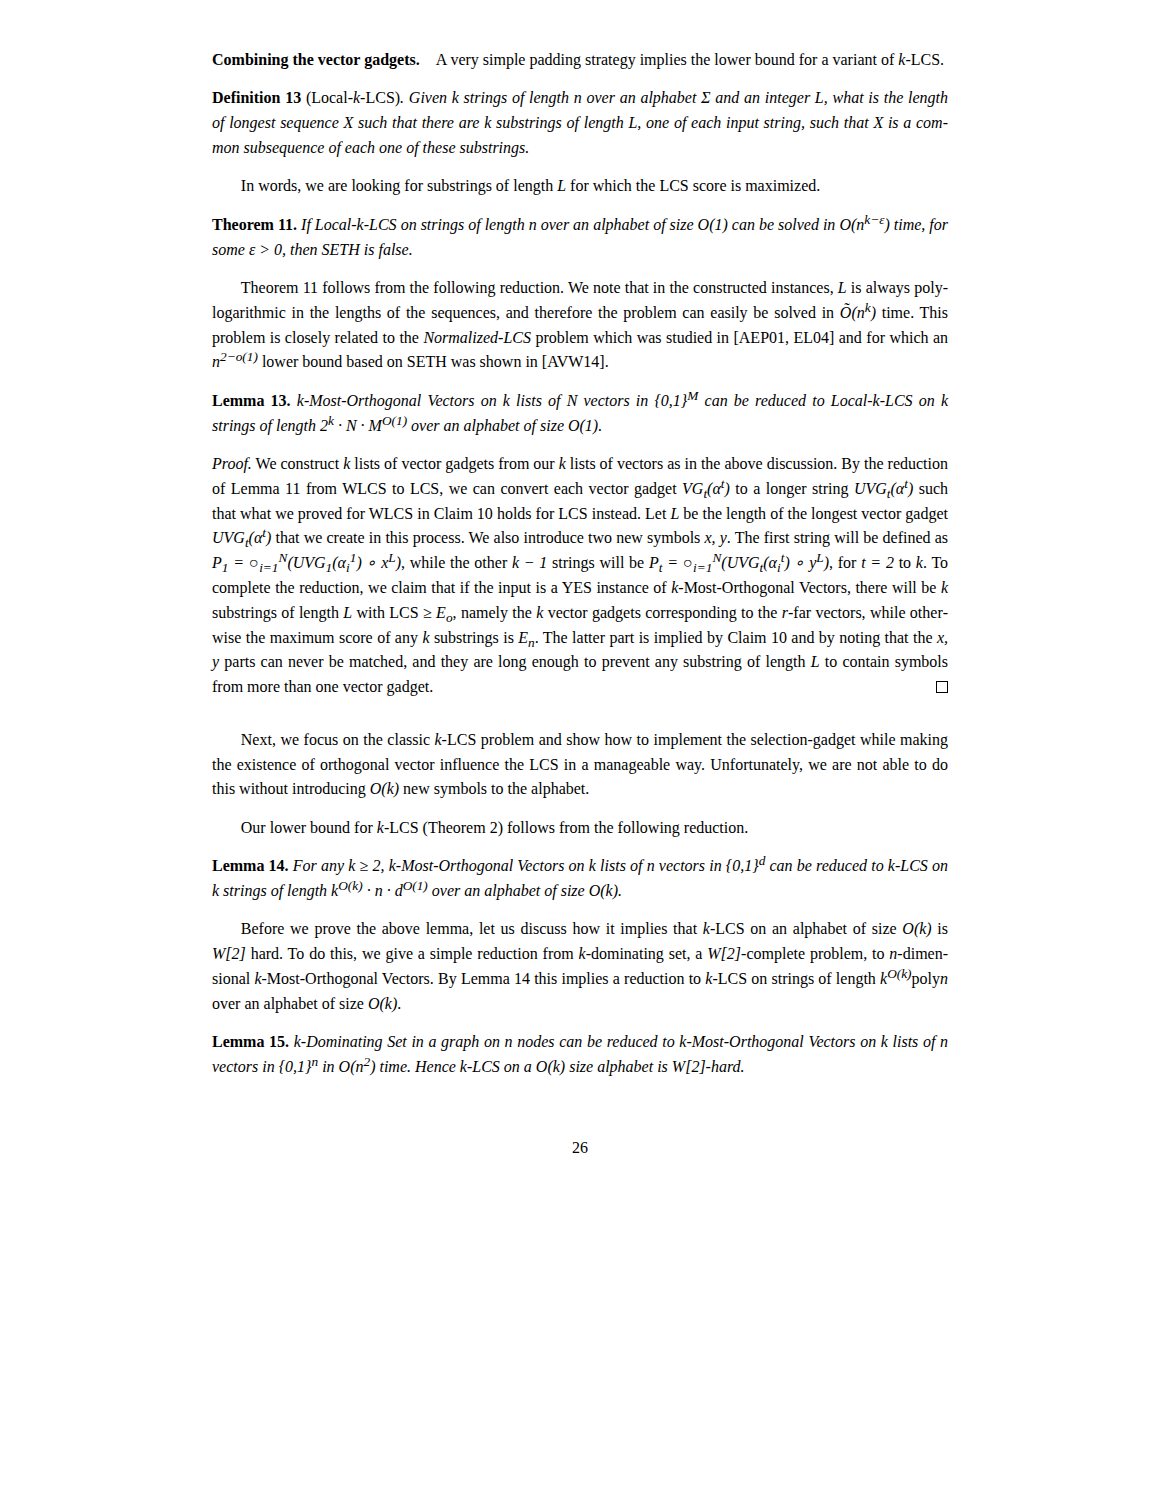Combining the vector gadgets. A very simple padding strategy implies the lower bound for a variant of k-LCS.
Definition 13 (Local-k-LCS). Given k strings of length n over an alphabet Σ and an integer L, what is the length of longest sequence X such that there are k substrings of length L, one of each input string, such that X is a common subsequence of each one of these substrings.
In words, we are looking for substrings of length L for which the LCS score is maximized.
Theorem 11. If Local-k-LCS on strings of length n over an alphabet of size O(1) can be solved in O(nk−ε) time, for some ε > 0, then SETH is false.
Theorem 11 follows from the following reduction. We note that in the constructed instances, L is always polylogarithmic in the lengths of the sequences, and therefore the problem can easily be solved in Õ(nk) time. This problem is closely related to the Normalized-LCS problem which was studied in [AEP01, EL04] and for which an n2−o(1) lower bound based on SETH was shown in [AVW14].
Lemma 13. k-Most-Orthogonal Vectors on k lists of N vectors in {0,1}M can be reduced to Local-k-LCS on k strings of length 2k · N · MO(1) over an alphabet of size O(1).
Proof. We construct k lists of vector gadgets from our k lists of vectors as in the above discussion. By the reduction of Lemma 11 from WLCS to LCS, we can convert each vector gadget VGt(αt) to a longer string UVGt(αt) such that what we proved for WLCS in Claim 10 holds for LCS instead. Let L be the length of the longest vector gadget UVGt(αt) that we create in this process. We also introduce two new symbols x, y. The first string will be defined as P1 = ○i=1N(UVG1(αi1) ∘ xL), while the other k − 1 strings will be Pt = ○i=1N(UVGt(αit) ∘ yL), for t = 2 to k. To complete the reduction, we claim that if the input is a YES instance of k-Most-Orthogonal Vectors, there will be k substrings of length L with LCS ≥ Eo, namely the k vector gadgets corresponding to the r-far vectors, while otherwise the maximum score of any k substrings is En. The latter part is implied by Claim 10 and by noting that the x, y parts can never be matched, and they are long enough to prevent any substring of length L to contain symbols from more than one vector gadget.
Next, we focus on the classic k-LCS problem and show how to implement the selection-gadget while making the existence of orthogonal vector influence the LCS in a manageable way. Unfortunately, we are not able to do this without introducing O(k) new symbols to the alphabet.
Our lower bound for k-LCS (Theorem 2) follows from the following reduction.
Lemma 14. For any k ≥ 2, k-Most-Orthogonal Vectors on k lists of n vectors in {0,1}d can be reduced to k-LCS on k strings of length kO(k) · n · dO(1) over an alphabet of size O(k).
Before we prove the above lemma, let us discuss how it implies that k-LCS on an alphabet of size O(k) is W[2] hard. To do this, we give a simple reduction from k-dominating set, a W[2]-complete problem, to n-dimensional k-Most-Orthogonal Vectors. By Lemma 14 this implies a reduction to k-LCS on strings of length kO(k) polyn over an alphabet of size O(k).
Lemma 15. k-Dominating Set in a graph on n nodes can be reduced to k-Most-Orthogonal Vectors on k lists of n vectors in {0,1}n in O(n2) time. Hence k-LCS on a O(k) size alphabet is W[2]-hard.
26